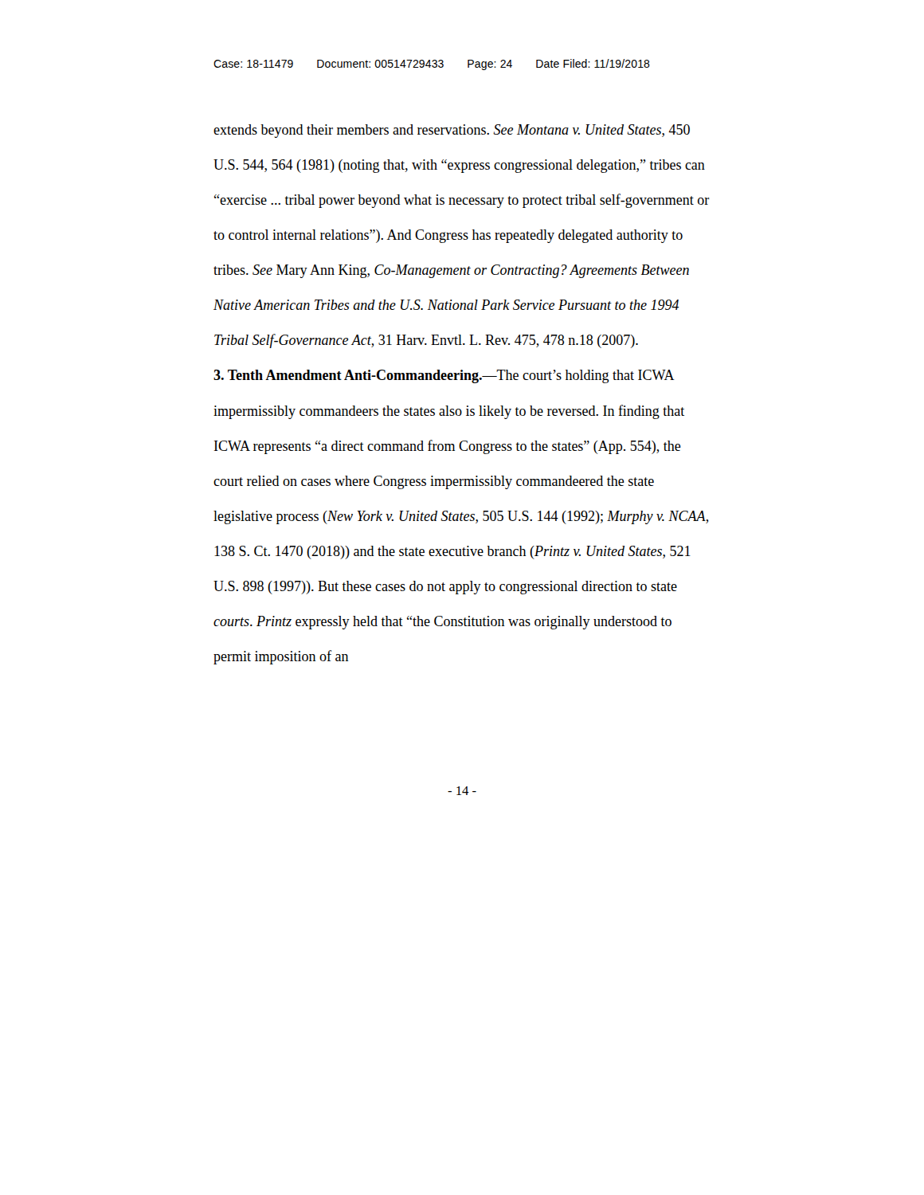Case: 18-11479 Document: 00514729433 Page: 24 Date Filed: 11/19/2018
extends beyond their members and reservations. See Montana v. United States, 450 U.S. 544, 564 (1981) (noting that, with “express congressional delegation,” tribes can “exercise ... tribal power beyond what is necessary to protect tribal self-government or to control internal relations”). And Congress has repeatedly delegated authority to tribes. See Mary Ann King, Co-Management or Contracting? Agreements Between Native American Tribes and the U.S. National Park Service Pursuant to the 1994 Tribal Self-Governance Act, 31 Harv. Envtl. L. Rev. 475, 478 n.18 (2007).
3. Tenth Amendment Anti-Commandeering.—The court’s holding that ICWA impermissibly commandeers the states also is likely to be reversed. In finding that ICWA represents “a direct command from Congress to the states” (App. 554), the court relied on cases where Congress impermissibly commandeered the state legislative process (New York v. United States, 505 U.S. 144 (1992); Murphy v. NCAA, 138 S. Ct. 1470 (2018)) and the state executive branch (Printz v. United States, 521 U.S. 898 (1997)). But these cases do not apply to congressional direction to state courts. Printz expressly held that “the Constitution was originally understood to permit imposition of an
- 14 -